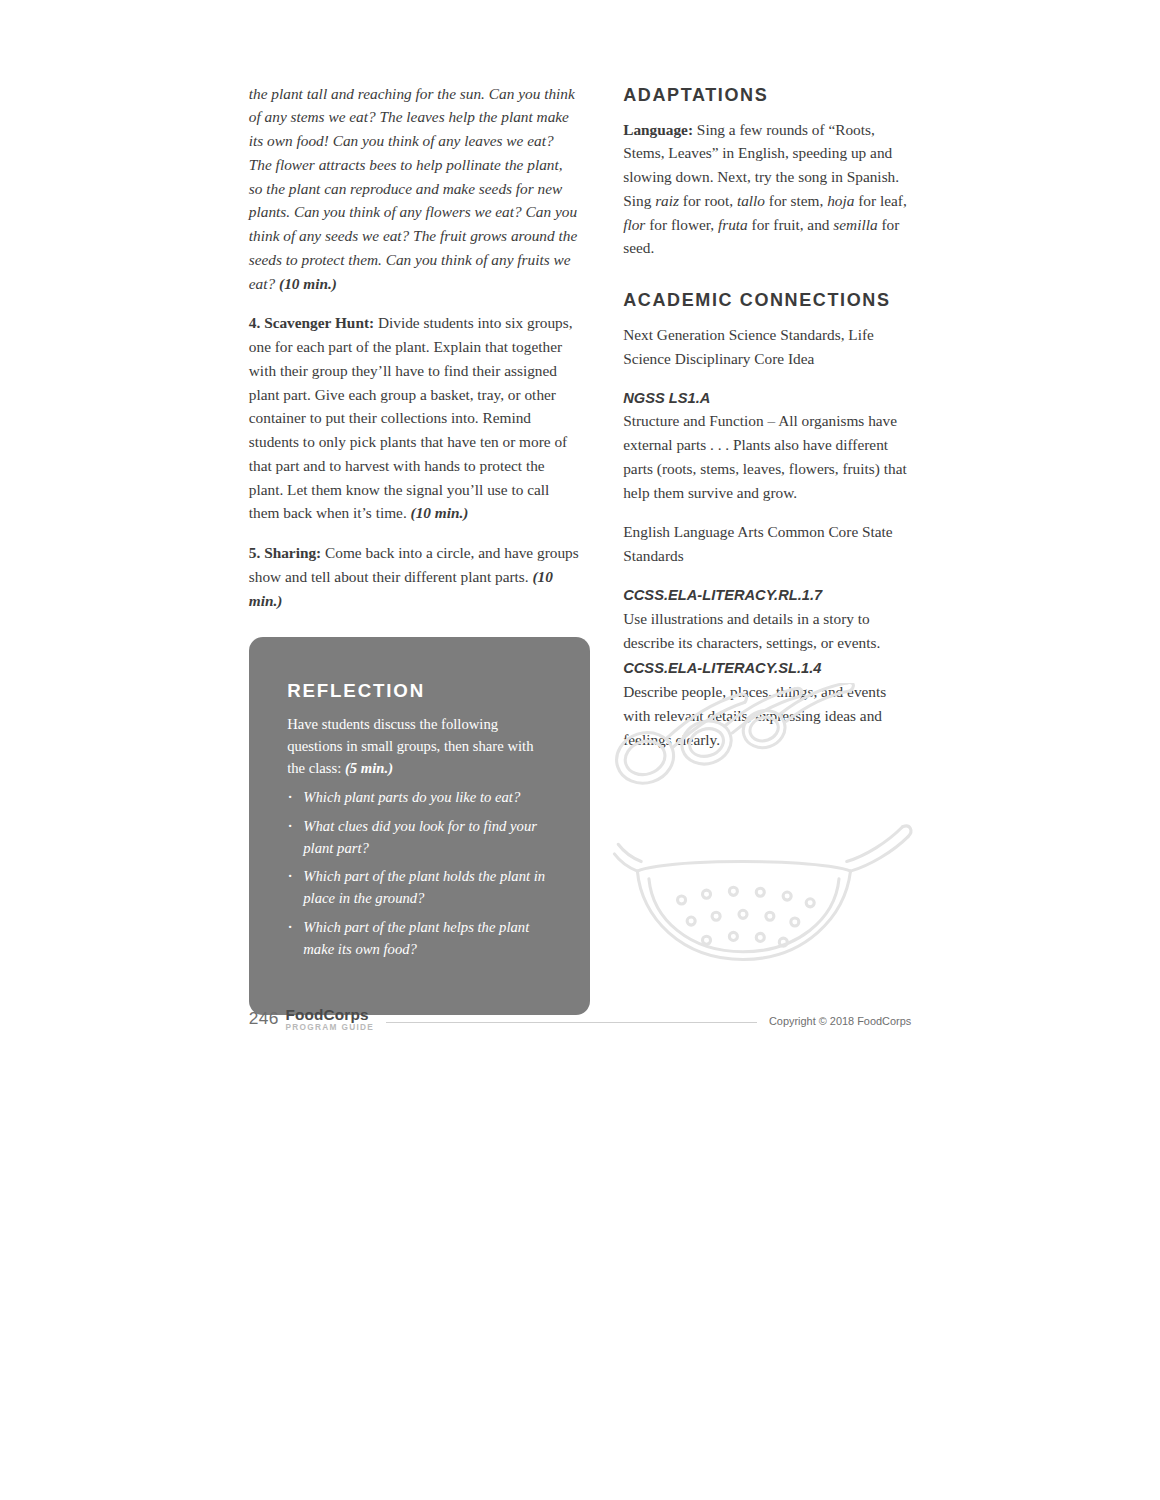the plant tall and reaching for the sun. Can you think of any stems we eat? The leaves help the plant make its own food! Can you think of any leaves we eat? The flower attracts bees to help pollinate the plant, so the plant can reproduce and make seeds for new plants. Can you think of any flowers we eat? Can you think of any seeds we eat? The fruit grows around the seeds to protect them. Can you think of any fruits we eat? (10 min.)
4. Scavenger Hunt: Divide students into six groups, one for each part of the plant. Explain that together with their group they’ll have to find their assigned plant part. Give each group a basket, tray, or other container to put their collections into. Remind students to only pick plants that have ten or more of that part and to harvest with hands to protect the plant. Let them know the signal you’ll use to call them back when it’s time. (10 min.)
5. Sharing: Come back into a circle, and have groups show and tell about their different plant parts. (10 min.)
Reflection
Have students discuss the following questions in small groups, then share with the class: (5 min.)
Which plant parts do you like to eat?
What clues did you look for to find your plant part?
Which part of the plant holds the plant in place in the ground?
Which part of the plant helps the plant make its own food?
Adaptations
Language: Sing a few rounds of “Roots, Stems, Leaves” in English, speeding up and slowing down. Next, try the song in Spanish. Sing raiz for root, tallo for stem, hoja for leaf, flor for flower, fruta for fruit, and semilla for seed.
Academic Connections
Next Generation Science Standards, Life Science Disciplinary Core Idea
NGSS LS1.A
Structure and Function – All organisms have external parts . . . Plants also have different parts (roots, stems, leaves, flowers, fruits) that help them survive and grow.
English Language Arts Common Core State Standards
CCSS.ELA-LITERACY.RL.1.7
Use illustrations and details in a story to describe its characters, settings, or events.
CCSS.ELA-LITERACY.SL.1.4
Describe people, places, things, and events with relevant details, expressing ideas and feelings clearly.
246 FoodCorps PROGRAM GUIDE
Copyright © 2018 FoodCorps